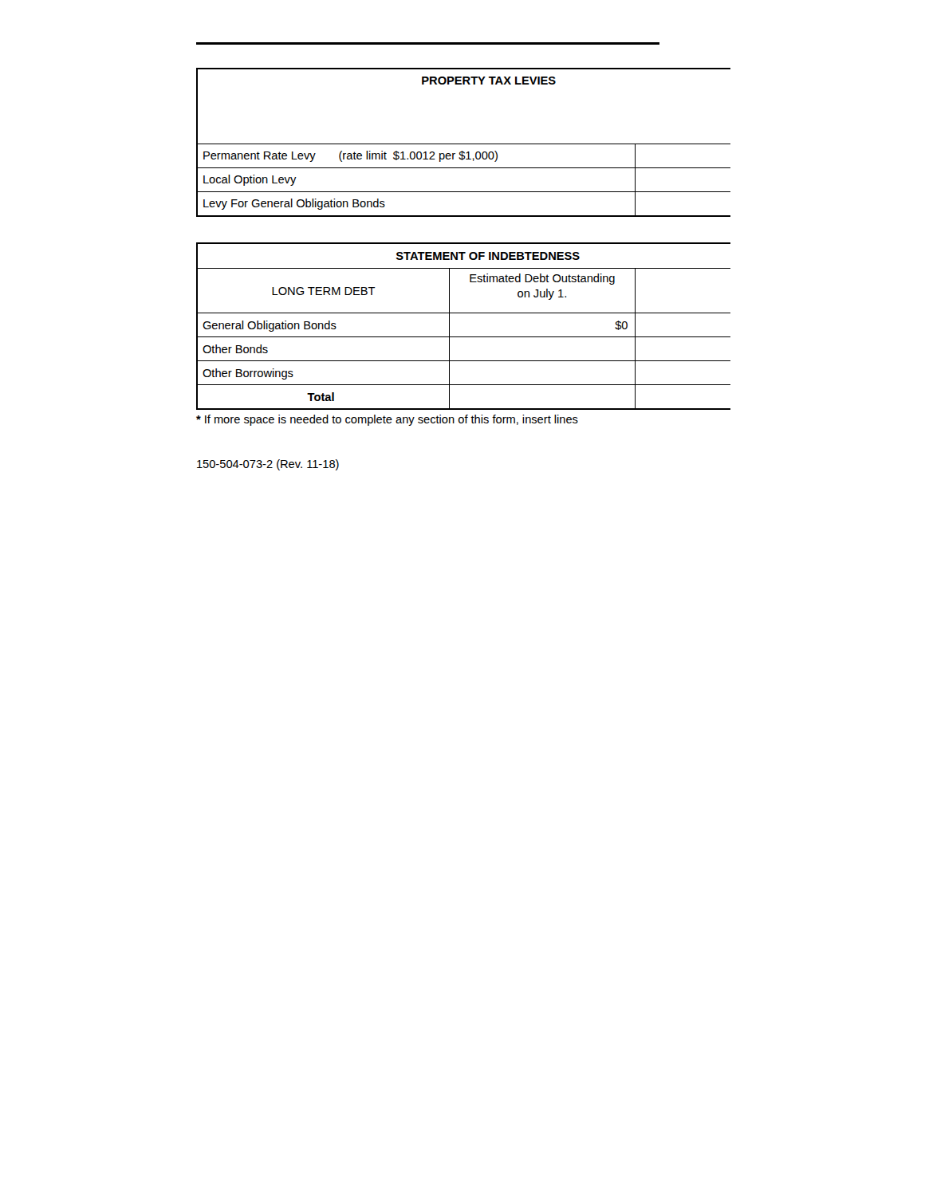| PROPERTY TAX LEVIES |
| Permanent Rate Levy (rate limit $1.0012 per $1,000) | | |
| Local Option Levy | | |
| Levy For General Obligation Bonds | | |
| STATEMENT OF INDEBTEDNESS |
| LONG TERM DEBT | Estimated Debt Outstanding on July 1. | |
| General Obligation Bonds | $0 | |
| Other Bonds | | |
| Other Borrowings | | |
| Total | | |
* If more space is needed to complete any section of this form, insert lines
150-504-073-2 (Rev. 11-18)